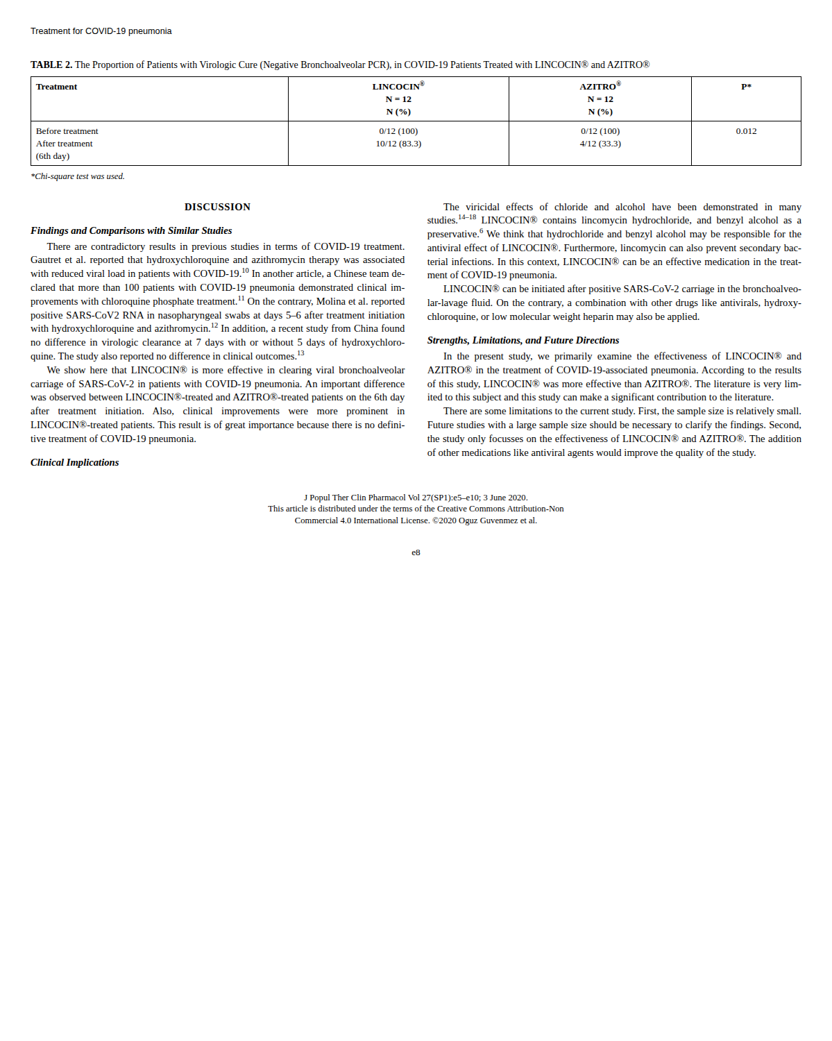Treatment for COVID-19 pneumonia
TABLE 2. The Proportion of Patients with Virologic Cure (Negative Bronchoalveolar PCR), in COVID-19 Patients Treated with LINCOCIN® and AZITRO®
| Treatment | LINCOCIN ® N = 12 N (%) | AZITRO ® N = 12 N (%) | P* |
| --- | --- | --- | --- |
| Before treatment After treatment (6th day) | 0/12 (100) 10/12 (83.3) | 0/12 (100) 4/12 (33.3) | 0.012 |
*Chi-square test was used.
DISCUSSION
Findings and Comparisons with Similar Studies
There are contradictory results in previous studies in terms of COVID-19 treatment. Gautret et al. reported that hydroxychloroquine and azithromycin therapy was associated with reduced viral load in patients with COVID-19.10 In another article, a Chinese team declared that more than 100 patients with COVID-19 pneumonia demonstrated clinical improvements with chloroquine phosphate treatment.11 On the contrary, Molina et al. reported positive SARS-CoV2 RNA in nasopharyngeal swabs at days 5–6 after treatment initiation with hydroxychloroquine and azithromycin.12 In addition, a recent study from China found no difference in virologic clearance at 7 days with or without 5 days of hydroxychloroquine. The study also reported no difference in clinical outcomes.13
We show here that LINCOCIN® is more effective in clearing viral bronchoalveolar carriage of SARS-CoV-2 in patients with COVID-19 pneumonia. An important difference was observed between LINCOCIN®-treated and AZITRO®-treated patients on the 6th day after treatment initiation. Also, clinical improvements were more prominent in LINCOCIN®-treated patients. This result is of great importance because there is no definitive treatment of COVID-19 pneumonia.
Clinical Implications
The viricidal effects of chloride and alcohol have been demonstrated in many studies.14–18 LINCOCIN® contains lincomycin hydrochloride, and benzyl alcohol as a preservative.6 We think that hydrochloride and benzyl alcohol may be responsible for the antiviral effect of LINCOCIN®. Furthermore, lincomycin can also prevent secondary bacterial infections. In this context, LINCOCIN® can be an effective medication in the treatment of COVID-19 pneumonia.
LINCOCIN® can be initiated after positive SARS-CoV-2 carriage in the bronchoalveolar-lavage fluid. On the contrary, a combination with other drugs like antivirals, hydroxychloroquine, or low molecular weight heparin may also be applied.
Strengths, Limitations, and Future Directions
In the present study, we primarily examine the effectiveness of LINCOCIN® and AZITRO® in the treatment of COVID-19-associated pneumonia. According to the results of this study, LINCOCIN® was more effective than AZITRO®. The literature is very limited to this subject and this study can make a significant contribution to the literature.
There are some limitations to the current study. First, the sample size is relatively small. Future studies with a large sample size should be necessary to clarify the findings. Second, the study only focusses on the effectiveness of LINCOCIN® and AZITRO®. The addition of other medications like antiviral agents would improve the quality of the study.
J Popul Ther Clin Pharmacol Vol 27(SP1):e5–e10; 3 June 2020.
This article is distributed under the terms of the Creative Commons Attribution-Non
Commercial 4.0 International License. ©2020 Oguz Guvenmez et al.
e8